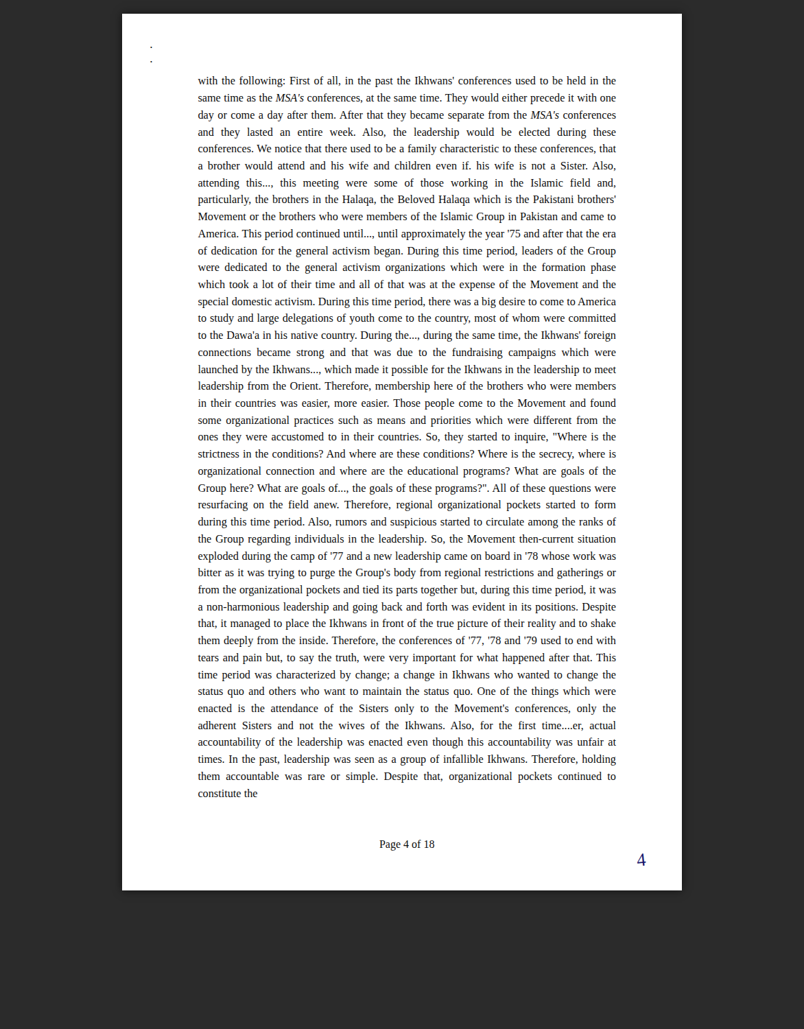.
.
with the following: First of all, in the past the Ikhwans' conferences used to be held in the same time as the MSA's conferences, at the same time. They would either precede it with one day or come a day after them. After that they became separate from the MSA's conferences and they lasted an entire week. Also, the leadership would be elected during these conferences. We notice that there used to be a family characteristic to these conferences, that a brother would attend and his wife and children even if. his wife is not a Sister. Also, attending this..., this meeting were some of those working in the Islamic field and, particularly, the brothers in the Halaqa, the Beloved Halaqa which is the Pakistani brothers' Movement or the brothers who were members of the Islamic Group in Pakistan and came to America. This period continued until..., until approximately the year '75 and after that the era of dedication for the general activism began. During this time period, leaders of the Group were dedicated to the general activism organizations which were in the formation phase which took a lot of their time and all of that was at the expense of the Movement and the special domestic activism. During this time period, there was a big desire to come to America to study and large delegations of youth come to the country, most of whom were committed to the Dawa'a in his native country. During the..., during the same time, the Ikhwans' foreign connections became strong and that was due to the fundraising campaigns which were launched by the Ikhwans..., which made it possible for the Ikhwans in the leadership to meet leadership from the Orient. Therefore, membership here of the brothers who were members in their countries was easier, more easier. Those people come to the Movement and found some organizational practices such as means and priorities which were different from the ones they were accustomed to in their countries. So, they started to inquire, "Where is the strictness in the conditions? And where are these conditions? Where is the secrecy, where is organizational connection and where are the educational programs? What are goals of the Group here? What are goals of..., the goals of these programs?". All of these questions were resurfacing on the field anew. Therefore, regional organizational pockets started to form during this time period. Also, rumors and suspicious started to circulate among the ranks of the Group regarding individuals in the leadership. So, the Movement then-current situation exploded during the camp of '77 and a new leadership came on board in '78 whose work was bitter as it was trying to purge the Group's body from regional restrictions and gatherings or from the organizational pockets and tied its parts together but, during this time period, it was a non-harmonious leadership and going back and forth was evident in its positions. Despite that, it managed to place the Ikhwans in front of the true picture of their reality and to shake them deeply from the inside. Therefore, the conferences of '77, '78 and '79 used to end with tears and pain but, to say the truth, were very important for what happened after that. This time period was characterized by change; a change in Ikhwans who wanted to change the status quo and others who want to maintain the status quo. One of the things which were enacted is the attendance of the Sisters only to the Movement's conferences, only the adherent Sisters and not the wives of the Ikhwans. Also, for the first time....er, actual accountability of the leadership was enacted even though this accountability was unfair at times. In the past, leadership was seen as a group of infallible Ikhwans. Therefore, holding them accountable was rare or simple. Despite that, organizational pockets continued to constitute the
Page 4 of 18
4